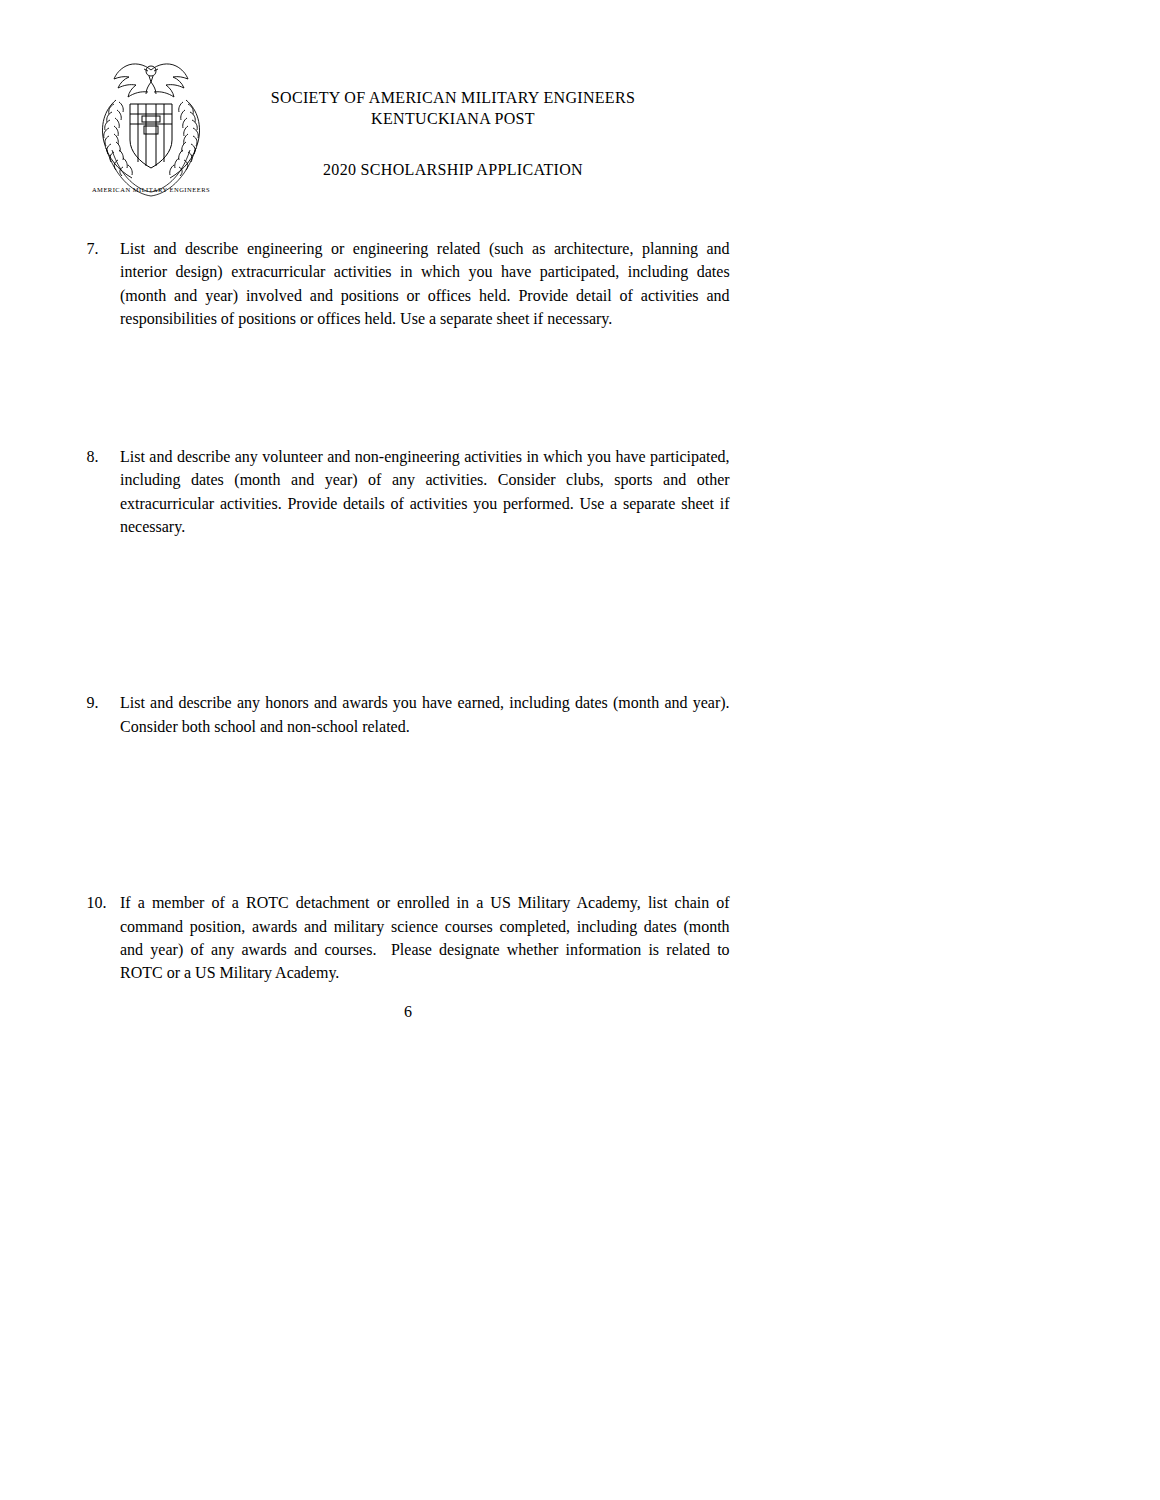AMERICAN MILITARY ENGINEERS
SOCIETY OF AMERICAN MILITARY ENGINEERS
KENTUCKIANA POST
2020 SCHOLARSHIP APPLICATION
List and describe engineering or engineering related (such as architecture, planning and interior design) extracurricular activities in which you have participated, including dates (month and year) involved and positions or offices held. Provide detail of activities and responsibilities of positions or offices held. Use a separate sheet if necessary.
List and describe any volunteer and non-engineering activities in which you have participated, including dates (month and year) of any activities. Consider clubs, sports and other extracurricular activities. Provide details of activities you performed. Use a separate sheet if necessary.
List and describe any honors and awards you have earned, including dates (month and year). Consider both school and non-school related.
If a member of a ROTC detachment or enrolled in a US Military Academy, list chain of command position, awards and military science courses completed, including dates (month and year) of any awards and courses. Please designate whether information is related to ROTC or a US Military Academy.
6